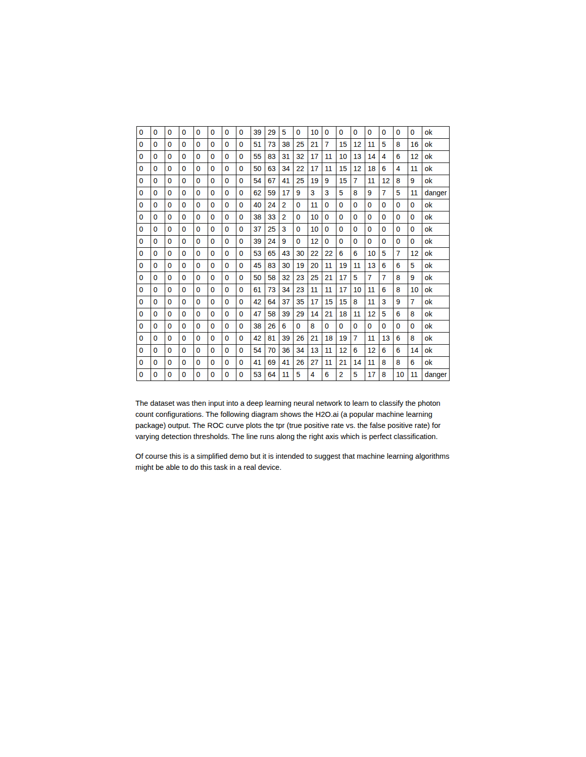| 0 | 0 | 0 | 0 | 0 | 0 | 0 | 0 | 39 | 29 | 5 | 0 | 10 | 0 | 0 | 0 | 0 | 0 | 0 | 0 | ok |
| 0 | 0 | 0 | 0 | 0 | 0 | 0 | 0 | 51 | 73 | 38 | 25 | 21 | 7 | 15 | 12 | 11 | 5 | 8 | 16 | ok |
| 0 | 0 | 0 | 0 | 0 | 0 | 0 | 0 | 55 | 83 | 31 | 32 | 17 | 11 | 10 | 13 | 14 | 4 | 6 | 12 | ok |
| 0 | 0 | 0 | 0 | 0 | 0 | 0 | 0 | 50 | 63 | 34 | 22 | 17 | 11 | 15 | 12 | 18 | 6 | 4 | 11 | ok |
| 0 | 0 | 0 | 0 | 0 | 0 | 0 | 0 | 54 | 67 | 41 | 25 | 19 | 9 | 15 | 7 | 11 | 12 | 8 | 9 | ok |
| 0 | 0 | 0 | 0 | 0 | 0 | 0 | 0 | 62 | 59 | 17 | 9 | 3 | 3 | 5 | 8 | 9 | 7 | 5 | 11 | danger |
| 0 | 0 | 0 | 0 | 0 | 0 | 0 | 0 | 40 | 24 | 2 | 0 | 11 | 0 | 0 | 0 | 0 | 0 | 0 | 0 | ok |
| 0 | 0 | 0 | 0 | 0 | 0 | 0 | 0 | 38 | 33 | 2 | 0 | 10 | 0 | 0 | 0 | 0 | 0 | 0 | 0 | ok |
| 0 | 0 | 0 | 0 | 0 | 0 | 0 | 0 | 37 | 25 | 3 | 0 | 10 | 0 | 0 | 0 | 0 | 0 | 0 | 0 | ok |
| 0 | 0 | 0 | 0 | 0 | 0 | 0 | 0 | 39 | 24 | 9 | 0 | 12 | 0 | 0 | 0 | 0 | 0 | 0 | 0 | ok |
| 0 | 0 | 0 | 0 | 0 | 0 | 0 | 0 | 53 | 65 | 43 | 30 | 22 | 22 | 6 | 6 | 10 | 5 | 7 | 12 | ok |
| 0 | 0 | 0 | 0 | 0 | 0 | 0 | 0 | 45 | 83 | 30 | 19 | 20 | 11 | 19 | 11 | 13 | 6 | 6 | 5 | ok |
| 0 | 0 | 0 | 0 | 0 | 0 | 0 | 0 | 50 | 58 | 32 | 23 | 25 | 21 | 17 | 5 | 7 | 7 | 8 | 9 | ok |
| 0 | 0 | 0 | 0 | 0 | 0 | 0 | 0 | 61 | 73 | 34 | 23 | 11 | 11 | 17 | 10 | 11 | 6 | 8 | 10 | ok |
| 0 | 0 | 0 | 0 | 0 | 0 | 0 | 0 | 42 | 64 | 37 | 35 | 17 | 15 | 15 | 8 | 11 | 3 | 9 | 7 | ok |
| 0 | 0 | 0 | 0 | 0 | 0 | 0 | 0 | 47 | 58 | 39 | 29 | 14 | 21 | 18 | 11 | 12 | 5 | 6 | 8 | ok |
| 0 | 0 | 0 | 0 | 0 | 0 | 0 | 0 | 38 | 26 | 6 | 0 | 8 | 0 | 0 | 0 | 0 | 0 | 0 | 0 | ok |
| 0 | 0 | 0 | 0 | 0 | 0 | 0 | 0 | 42 | 81 | 39 | 26 | 21 | 18 | 19 | 7 | 11 | 13 | 6 | 8 | ok |
| 0 | 0 | 0 | 0 | 0 | 0 | 0 | 0 | 54 | 70 | 36 | 34 | 13 | 11 | 12 | 6 | 12 | 6 | 6 | 14 | ok |
| 0 | 0 | 0 | 0 | 0 | 0 | 0 | 0 | 41 | 69 | 41 | 26 | 27 | 11 | 21 | 14 | 11 | 8 | 8 | 6 | ok |
| 0 | 0 | 0 | 0 | 0 | 0 | 0 | 0 | 53 | 64 | 11 | 5 | 4 | 6 | 2 | 5 | 17 | 8 | 10 | 11 | danger |
The dataset was then input into a deep learning neural network to learn to classify the photon count configurations. The following diagram shows the H2O.ai (a popular machine learning package) output. The ROC curve plots the tpr (true positive rate vs. the false positive rate) for varying detection thresholds. The line runs along the right axis which is perfect classification.
Of course this is a simplified demo but it is intended to suggest that machine learning algorithms might be able to do this task in a real device.